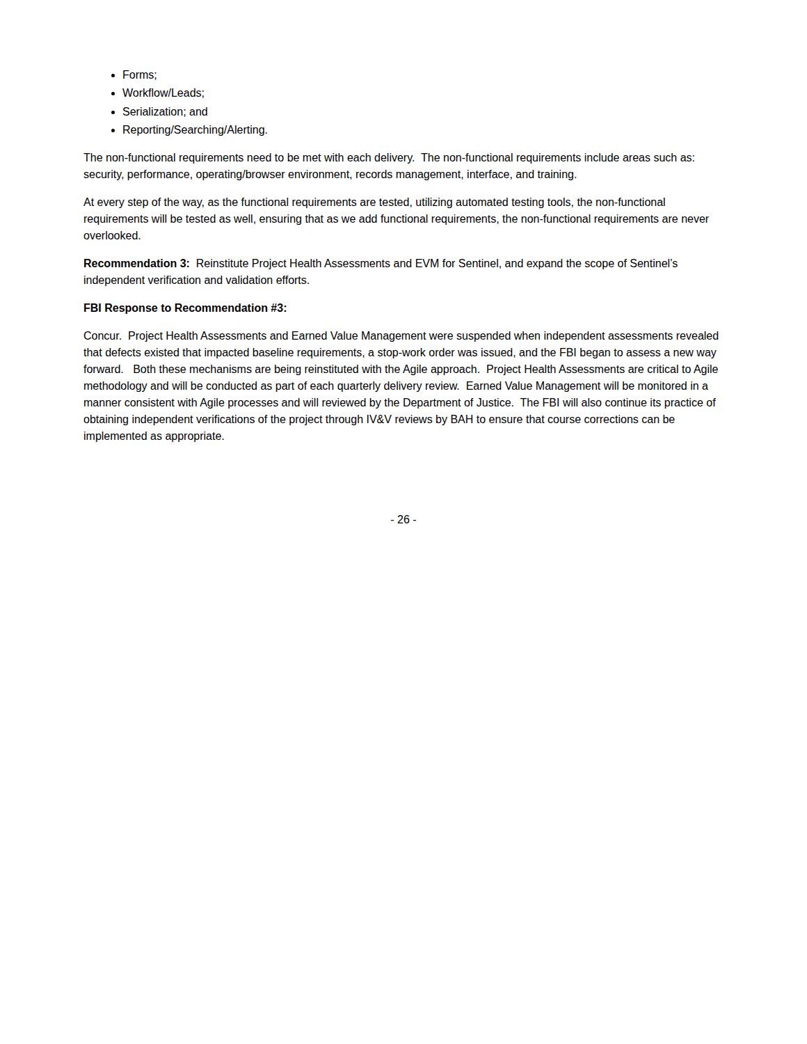Forms;
Workflow/Leads;
Serialization; and
Reporting/Searching/Alerting.
The non-functional requirements need to be met with each delivery. The non-functional requirements include areas such as: security, performance, operating/browser environment, records management, interface, and training.
At every step of the way, as the functional requirements are tested, utilizing automated testing tools, the non-functional requirements will be tested as well, ensuring that as we add functional requirements, the non-functional requirements are never overlooked.
Recommendation 3: Reinstitute Project Health Assessments and EVM for Sentinel, and expand the scope of Sentinel’s independent verification and validation efforts.
FBI Response to Recommendation #3:
Concur. Project Health Assessments and Earned Value Management were suspended when independent assessments revealed that defects existed that impacted baseline requirements, a stop-work order was issued, and the FBI began to assess a new way forward. Both these mechanisms are being reinstituted with the Agile approach. Project Health Assessments are critical to Agile methodology and will be conducted as part of each quarterly delivery review. Earned Value Management will be monitored in a manner consistent with Agile processes and will reviewed by the Department of Justice. The FBI will also continue its practice of obtaining independent verifications of the project through IV&V reviews by BAH to ensure that course corrections can be implemented as appropriate.
- 26 -